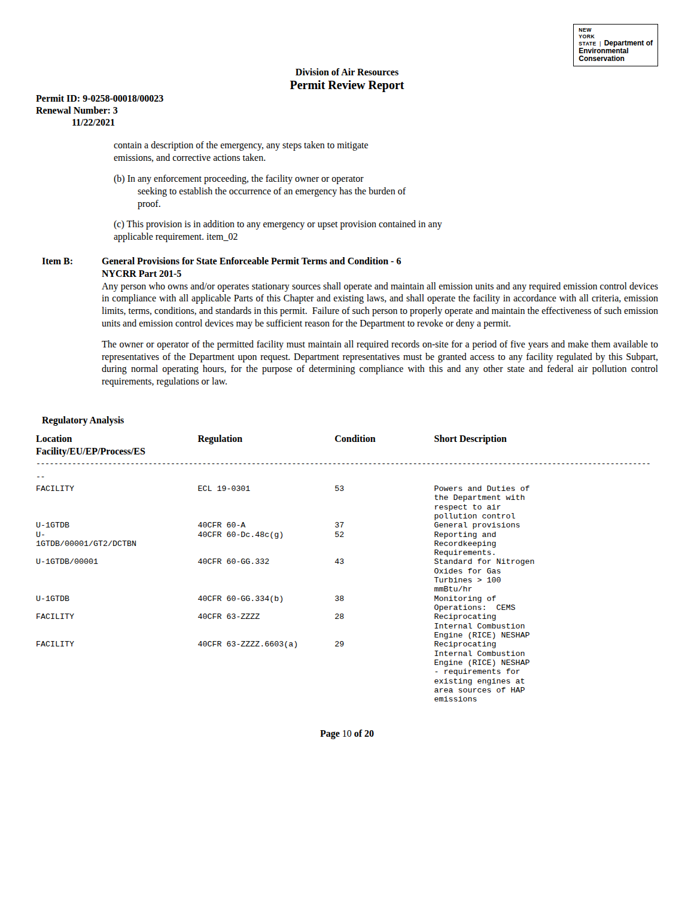NEW
YORK
STATE | Department of
Environmental
Conservation
Division of Air Resources
Permit Review Report
Permit ID: 9-0258-00018/00023
Renewal Number: 3
11/22/2021
contain a description of the emergency, any steps taken to mitigate
emissions, and corrective actions taken.
(b) In any enforcement proceeding, the facility owner or operator
seeking to establish the occurrence of an emergency has the burden of
proof.
(c) This provision is in addition to any emergency or upset provision contained in any
applicable requirement. item_02
Item B:
General Provisions for State Enforceable Permit Terms and Condition - 6
NYCRR Part 201-5
Any person who owns and/or operates stationary sources shall operate and maintain all emission units and any required emission control devices in compliance with all applicable Parts of this Chapter and existing laws, and shall operate the facility in accordance with all criteria, emission limits, terms, conditions, and standards in this permit. Failure of such person to properly operate and maintain the effectiveness of such emission units and emission control devices may be sufficient reason for the Department to revoke or deny a permit.
The owner or operator of the permitted facility must maintain all required records on-site for a period of five years and make them available to representatives of the Department upon request. Department representatives must be granted access to any facility regulated by this Subpart, during normal operating hours, for the purpose of determining compliance with this and any other state and federal air pollution control requirements, regulations or law.
Regulatory Analysis
| Location Facility/EU/EP/Process/ES | Regulation | Condition | Short Description |
| --- | --- | --- | --- |
-----------------------------------------------------------------------------------------------------------------------------------------
--
| FACILITY | ECL 19-0301 | 53 | Powers and Duties of the Department with respect to air pollution control |
| U-1GTDB | 40CFR 60-A | 37 | General provisions |
| U- 1GTDB/00001/GT2/DCTBN | 40CFR 60-Dc.48c(g) | 52 | Reporting and Recordkeeping Requirements. |
| U-1GTDB/00001 | 40CFR 60-GG.332 | 43 | Standard for Nitrogen Oxides for Gas Turbines > 100 mmBtu/hr |
| U-1GTDB | 40CFR 60-GG.334(b) | 38 | Monitoring of Operations: CEMS |
| FACILITY | 40CFR 63-ZZZZ | 28 | Reciprocating Internal Combustion Engine (RICE) NESHAP |
| FACILITY | 40CFR 63-ZZZZ.6603(a) | 29 | Reciprocating Internal Combustion Engine (RICE) NESHAP - requirements for existing engines at area sources of HAP emissions |
Page 10 of 20